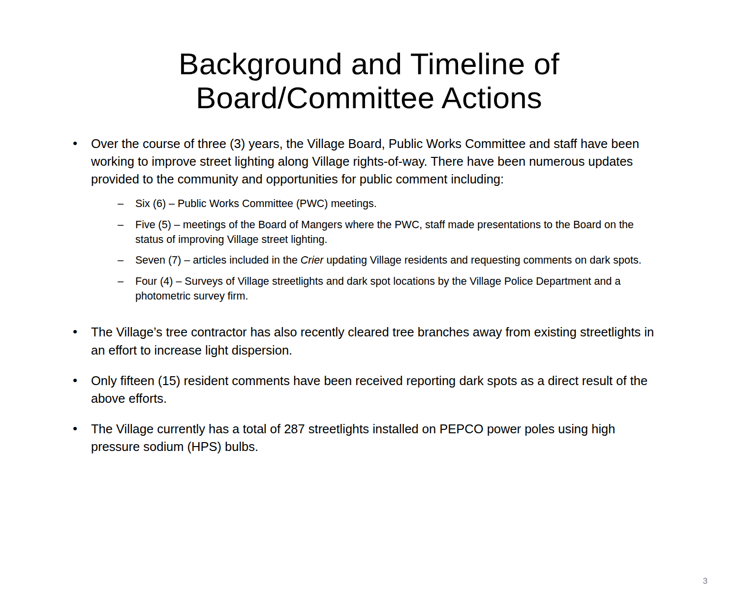Background and Timeline of Board/Committee Actions
Over the course of three (3) years, the Village Board, Public Works Committee and staff have been working to improve street lighting along Village rights-of-way. There have been numerous updates provided to the community and opportunities for public comment including:
Six (6) – Public Works Committee (PWC) meetings.
Five (5) – meetings of the Board of Mangers where the PWC, staff made presentations to the Board on the status of improving Village street lighting.
Seven (7) – articles included in the Crier updating Village residents and requesting comments on dark spots.
Four (4) – Surveys of Village streetlights and dark spot locations by the Village Police Department and a photometric survey firm.
The Village’s tree contractor has also recently cleared tree branches away from existing streetlights in an effort to increase light dispersion.
Only fifteen (15) resident comments have been received reporting dark spots as a direct result of the above efforts.
The Village currently has a total of 287 streetlights installed on PEPCO power poles using high pressure sodium (HPS) bulbs.
3